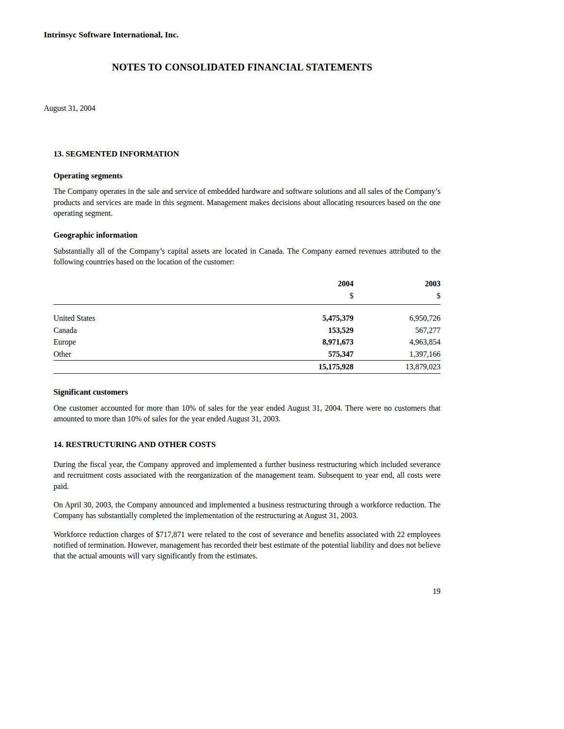Intrinsyc Software International, Inc.
NOTES TO CONSOLIDATED FINANCIAL STATEMENTS
August 31, 2004
13. SEGMENTED INFORMATION
Operating segments
The Company operates in the sale and service of embedded hardware and software solutions and all sales of the Company’s products and services are made in this segment. Management makes decisions about allocating resources based on the one operating segment.
Geographic information
Substantially all of the Company’s capital assets are located in Canada. The Company earned revenues attributed to the following countries based on the location of the customer:
| | 2004 | 2003 |
| | $ | $ |
| United States | 5,475,379 | 6,950,726 |
| Canada | 153,529 | 567,277 |
| Europe | 8,971,673 | 4,963,854 |
| Other | 575,347 | 1,397,166 |
| | 15,175,928 | 13,879,023 |
Significant customers
One customer accounted for more than 10% of sales for the year ended August 31, 2004. There were no customers that amounted to more than 10% of sales for the year ended August 31, 2003.
14. RESTRUCTURING AND OTHER COSTS
During the fiscal year, the Company approved and implemented a further business restructuring which included severance and recruitment costs associated with the reorganization of the management team. Subsequent to year end, all costs were paid.
On April 30, 2003, the Company announced and implemented a business restructuring through a workforce reduction. The Company has substantially completed the implementation of the restructuring at August 31, 2003.
Workforce reduction charges of $717,871 were related to the cost of severance and benefits associated with 22 employees notified of termination. However, management has recorded their best estimate of the potential liability and does not believe that the actual amounts will vary significantly from the estimates.
19